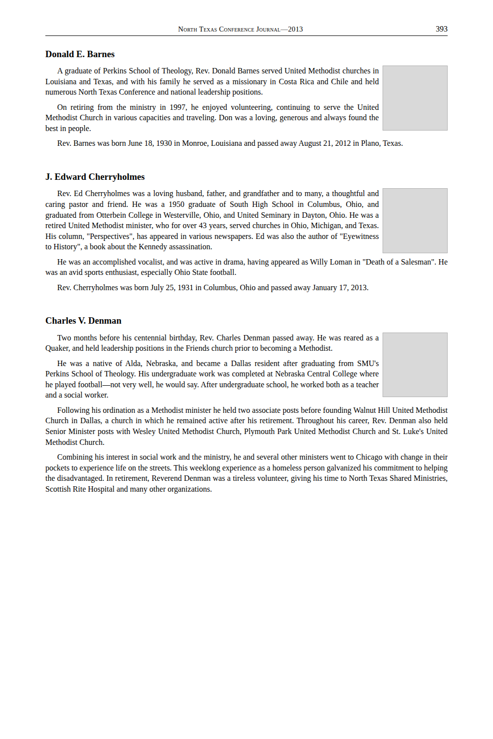North Texas Conference Journal—2013 393
Donald E. Barnes
A graduate of Perkins School of Theology, Rev. Donald Barnes served United Methodist churches in Louisiana and Texas, and with his family he served as a missionary in Costa Rica and Chile and held numerous North Texas Conference and national leadership positions.
On retiring from the ministry in 1997, he enjoyed volunteering, continuing to serve the United Methodist Church in various capacities and traveling. Don was a loving, generous and always found the best in people.
Rev. Barnes was born June 18, 1930 in Monroe, Louisiana and passed away August 21, 2012 in Plano, Texas.
J. Edward Cherryholmes
Rev. Ed Cherryholmes was a loving husband, father, and grandfather and to many, a thoughtful and caring pastor and friend. He was a 1950 graduate of South High School in Columbus, Ohio, and graduated from Otterbein College in Westerville, Ohio, and United Seminary in Dayton, Ohio. He was a retired United Methodist minister, who for over 43 years, served churches in Ohio, Michigan, and Texas. His column, "Perspectives", has appeared in various newspapers. Ed was also the author of "Eyewitness to History", a book about the Kennedy assassination.
He was an accomplished vocalist, and was active in drama, having appeared as Willy Loman in "Death of a Salesman". He was an avid sports enthusiast, especially Ohio State football.
Rev. Cherryholmes was born July 25, 1931 in Columbus, Ohio and passed away January 17, 2013.
Charles V. Denman
Two months before his centennial birthday, Rev. Charles Denman passed away. He was reared as a Quaker, and held leadership positions in the Friends church prior to becoming a Methodist.
He was a native of Alda, Nebraska, and became a Dallas resident after graduating from SMU's Perkins School of Theology. His undergraduate work was completed at Nebraska Central College where he played football—not very well, he would say. After undergraduate school, he worked both as a teacher and a social worker.
Following his ordination as a Methodist minister he held two associate posts before founding Walnut Hill United Methodist Church in Dallas, a church in which he remained active after his retirement. Throughout his career, Rev. Denman also held Senior Minister posts with Wesley United Methodist Church, Plymouth Park United Methodist Church and St. Luke's United Methodist Church.
Combining his interest in social work and the ministry, he and several other ministers went to Chicago with change in their pockets to experience life on the streets. This weeklong experience as a homeless person galvanized his commitment to helping the disadvantaged. In retirement, Reverend Denman was a tireless volunteer, giving his time to North Texas Shared Ministries, Scottish Rite Hospital and many other organizations.